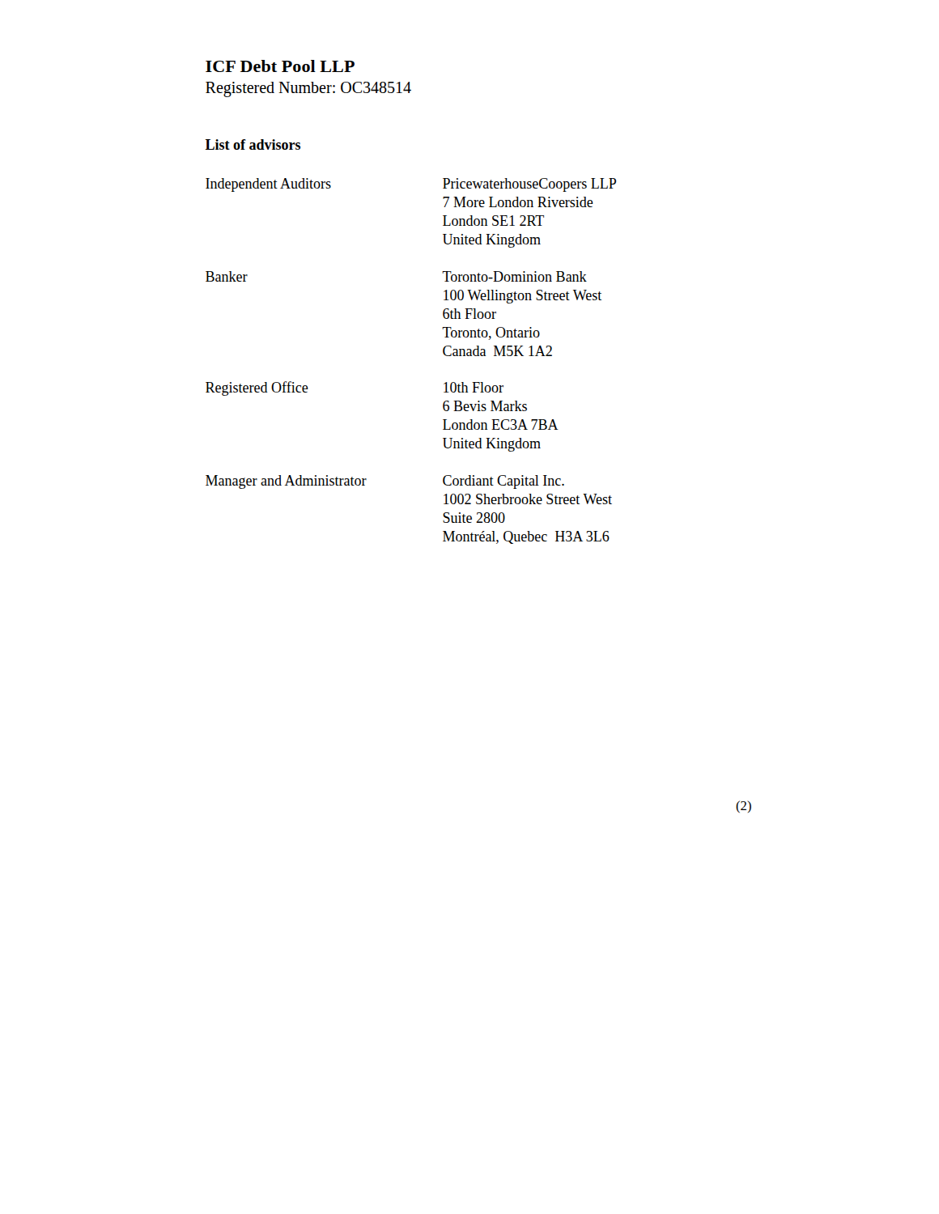ICF Debt Pool LLP
Registered Number: OC348514
List of advisors
| Independent Auditors | PricewaterhouseCoopers LLP 7 More London Riverside London SE1 2RT United Kingdom |
| Banker | Toronto-Dominion Bank 100 Wellington Street West 6th Floor Toronto, Ontario Canada M5K 1A2 |
| Registered Office | 10th Floor 6 Bevis Marks London EC3A 7BA United Kingdom |
| Manager and Administrator | Cordiant Capital Inc. 1002 Sherbrooke Street West Suite 2800 Montréal, Quebec H3A 3L6 |
(2)